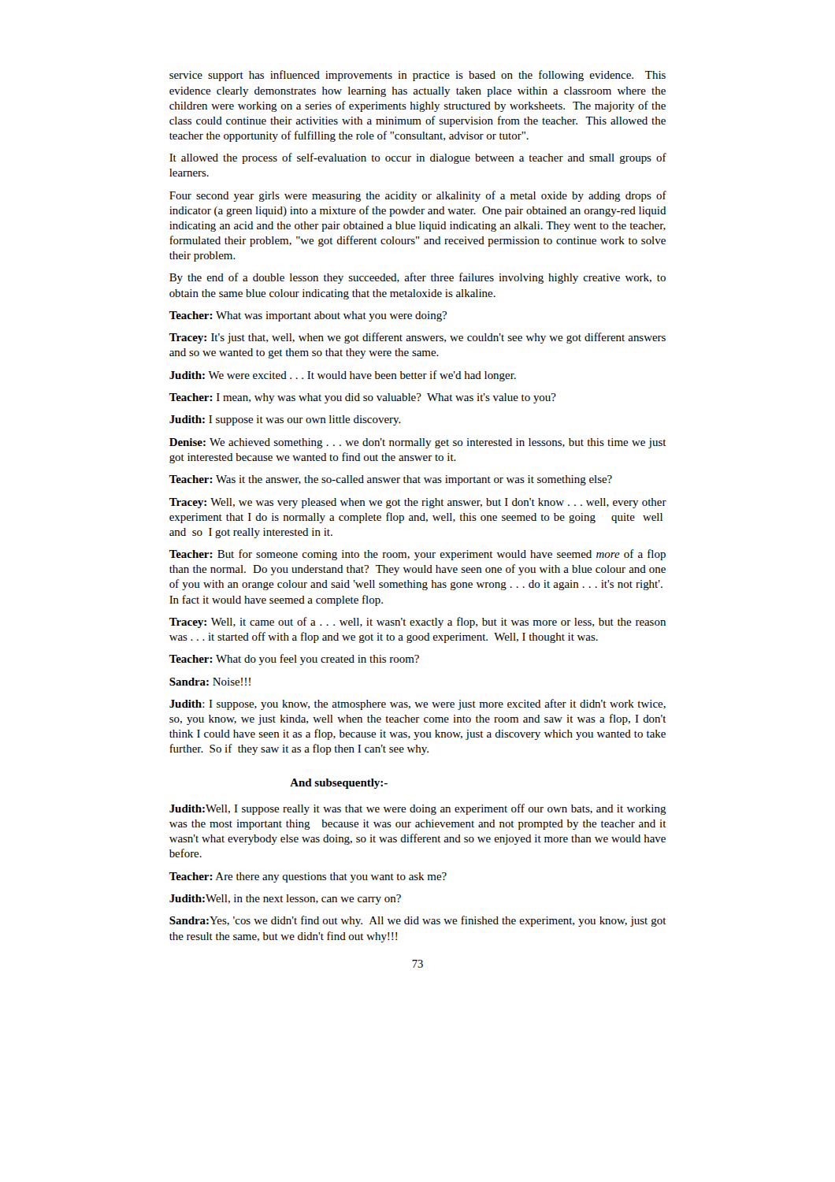service support has influenced improvements in practice is based on the following evidence. This evidence clearly demonstrates how learning has actually taken place within a classroom where the children were working on a series of experiments highly structured by worksheets. The majority of the class could continue their activities with a minimum of supervision from the teacher. This allowed the teacher the opportunity of fulfilling the role of "consultant, advisor or tutor".
It allowed the process of self-evaluation to occur in dialogue between a teacher and small groups of learners.
Four second year girls were measuring the acidity or alkalinity of a metal oxide by adding drops of indicator (a green liquid) into a mixture of the powder and water. One pair obtained an orangy-red liquid indicating an acid and the other pair obtained a blue liquid indicating an alkali. They went to the teacher, formulated their problem, "we got different colours" and received permission to continue work to solve their problem.
By the end of a double lesson they succeeded, after three failures involving highly creative work, to obtain the same blue colour indicating that the metaloxide is alkaline.
Teacher: What was important about what you were doing?
Tracey: It's just that, well, when we got different answers, we couldn't see why we got different answers and so we wanted to get them so that they were the same.
Judith: We were excited . . . It would have been better if we'd had longer.
Teacher: I mean, why was what you did so valuable? What was it's value to you?
Judith: I suppose it was our own little discovery.
Denise: We achieved something . . . we don't normally get so interested in lessons, but this time we just got interested because we wanted to find out the answer to it.
Teacher: Was it the answer, the so-called answer that was important or was it something else?
Tracey: Well, we was very pleased when we got the right answer, but I don't know . . . well, every other experiment that I do is normally a complete flop and, well, this one seemed to be going quite well and so I got really interested in it.
Teacher: But for someone coming into the room, your experiment would have seemed more of a flop than the normal. Do you understand that? They would have seen one of you with a blue colour and one of you with an orange colour and said 'well something has gone wrong . . . do it again . . . it's not right'. In fact it would have seemed a complete flop.
Tracey: Well, it came out of a . . . well, it wasn't exactly a flop, but it was more or less, but the reason was . . . it started off with a flop and we got it to a good experiment. Well, I thought it was.
Teacher: What do you feel you created in this room?
Sandra: Noise!!!
Judith: I suppose, you know, the atmosphere was, we were just more excited after it didn't work twice, so, you know, we just kinda, well when the teacher come into the room and saw it was a flop, I don't think I could have seen it as a flop, because it was, you know, just a discovery which you wanted to take further. So if they saw it as a flop then I can't see why.
And subsequently:-
Judith: Well, I suppose really it was that we were doing an experiment off our own bats, and it working was the most important thing because it was our achievement and not prompted by the teacher and it wasn't what everybody else was doing, so it was different and so we enjoyed it more than we would have before.
Teacher: Are there any questions that you want to ask me?
Judith: Well, in the next lesson, can we carry on?
Sandra: Yes, 'cos we didn't find out why. All we did was we finished the experiment, you know, just got the result the same, but we didn't find out why!!!
73